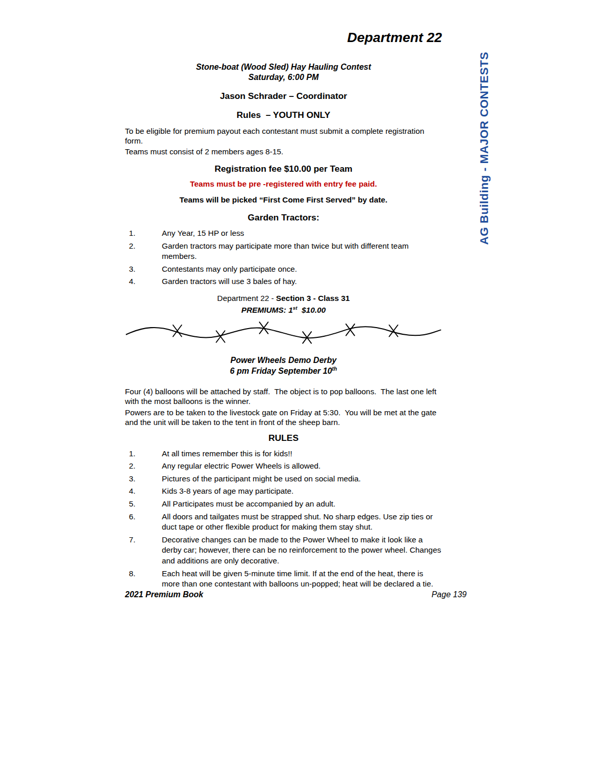Department 22
AG Building - MAJOR CONTESTS
Stone-boat (Wood Sled) Hay Hauling Contest
Saturday, 6:00 PM
Jason Schrader – Coordinator
Rules – YOUTH ONLY
To be eligible for premium payout each contestant must submit a complete registration form.
Teams must consist of 2 members ages 8-15.
Registration fee $10.00 per Team
Teams must be pre -registered with entry fee paid.
Teams will be picked “First Come First Served” by date.
Garden Tractors:
Any Year, 15 HP or less
Garden tractors may participate more than twice but with different team members.
Contestants may only participate once.
Garden tractors will use 3 bales of hay.
Department 22 - Section 3 - Class 31
PREMIUMS: 1st $10.00
Power Wheels Demo Derby
6 pm Friday September 10th
Four (4) balloons will be attached by staff. The object is to pop balloons. The last one left with the most balloons is the winner.
Powers are to be taken to the livestock gate on Friday at 5:30. You will be met at the gate and the unit will be taken to the tent in front of the sheep barn.
RULES
At all times remember this is for kids!!
Any regular electric Power Wheels is allowed.
Pictures of the participant might be used on social media.
Kids 3-8 years of age may participate.
All Participates must be accompanied by an adult.
All doors and tailgates must be strapped shut. No sharp edges. Use zip ties or duct tape or other flexible product for making them stay shut.
Decorative changes can be made to the Power Wheel to make it look like a derby car; however, there can be no reinforcement to the power wheel. Changes and additions are only decorative.
Each heat will be given 5-minute time limit. If at the end of the heat, there is more than one contestant with balloons un-popped; heat will be declared a tie.
2021 Premium Book Page 139